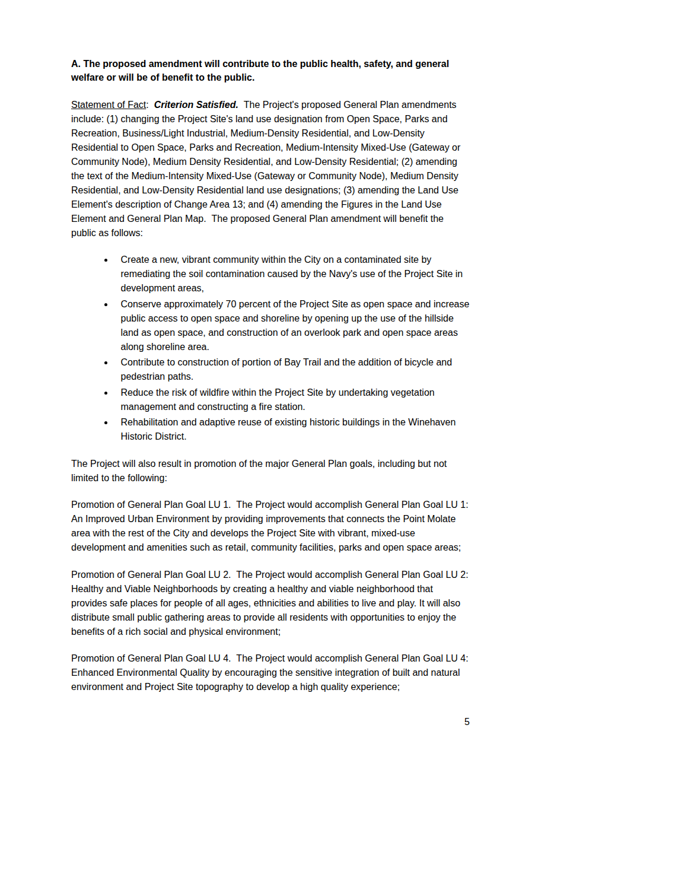A. The proposed amendment will contribute to the public health, safety, and general welfare or will be of benefit to the public.
Statement of Fact: Criterion Satisfied. The Project's proposed General Plan amendments include: (1) changing the Project Site's land use designation from Open Space, Parks and Recreation, Business/Light Industrial, Medium-Density Residential, and Low-Density Residential to Open Space, Parks and Recreation, Medium-Intensity Mixed-Use (Gateway or Community Node), Medium Density Residential, and Low-Density Residential; (2) amending the text of the Medium-Intensity Mixed-Use (Gateway or Community Node), Medium Density Residential, and Low-Density Residential land use designations; (3) amending the Land Use Element's description of Change Area 13; and (4) amending the Figures in the Land Use Element and General Plan Map. The proposed General Plan amendment will benefit the public as follows:
Create a new, vibrant community within the City on a contaminated site by remediating the soil contamination caused by the Navy's use of the Project Site in development areas,
Conserve approximately 70 percent of the Project Site as open space and increase public access to open space and shoreline by opening up the use of the hillside land as open space, and construction of an overlook park and open space areas along shoreline area.
Contribute to construction of portion of Bay Trail and the addition of bicycle and pedestrian paths.
Reduce the risk of wildfire within the Project Site by undertaking vegetation management and constructing a fire station.
Rehabilitation and adaptive reuse of existing historic buildings in the Winehaven Historic District.
The Project will also result in promotion of the major General Plan goals, including but not limited to the following:
Promotion of General Plan Goal LU 1. The Project would accomplish General Plan Goal LU 1: An Improved Urban Environment by providing improvements that connects the Point Molate area with the rest of the City and develops the Project Site with vibrant, mixed-use development and amenities such as retail, community facilities, parks and open space areas;
Promotion of General Plan Goal LU 2. The Project would accomplish General Plan Goal LU 2: Healthy and Viable Neighborhoods by creating a healthy and viable neighborhood that provides safe places for people of all ages, ethnicities and abilities to live and play. It will also distribute small public gathering areas to provide all residents with opportunities to enjoy the benefits of a rich social and physical environment;
Promotion of General Plan Goal LU 4. The Project would accomplish General Plan Goal LU 4: Enhanced Environmental Quality by encouraging the sensitive integration of built and natural environment and Project Site topography to develop a high quality experience;
5